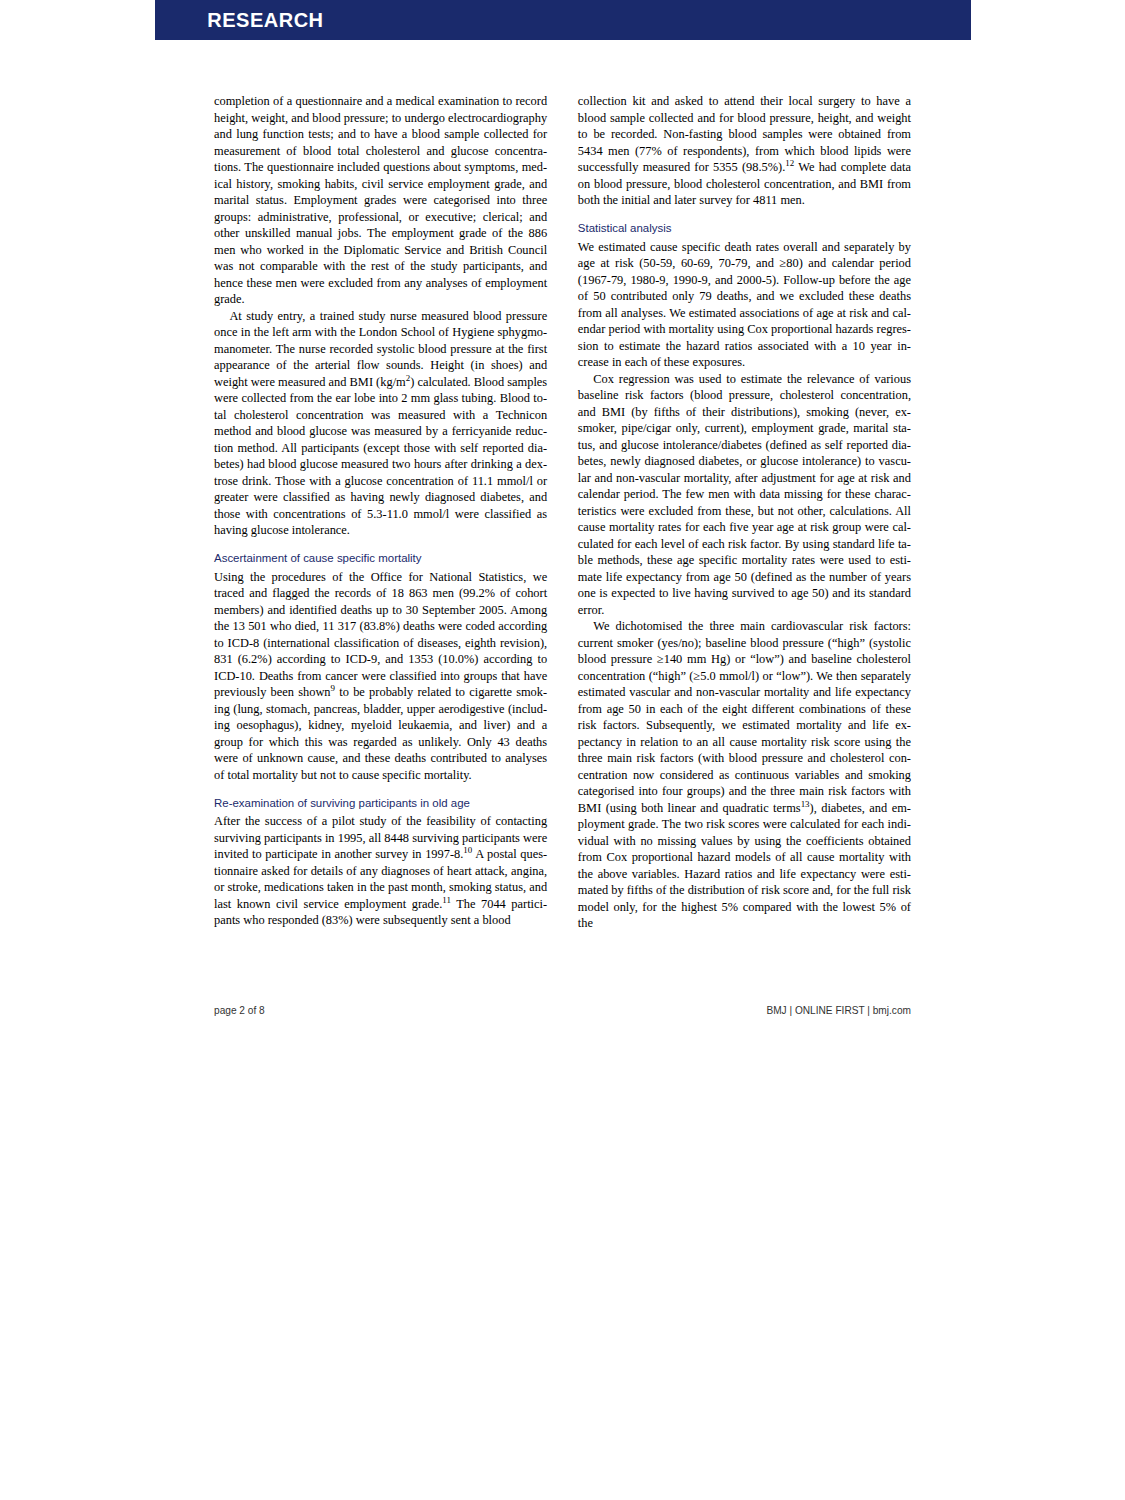RESEARCH
completion of a questionnaire and a medical examination to record height, weight, and blood pressure; to undergo electrocardiography and lung function tests; and to have a blood sample collected for measurement of blood total cholesterol and glucose concentrations. The questionnaire included questions about symptoms, medical history, smoking habits, civil service employment grade, and marital status. Employment grades were categorised into three groups: administrative, professional, or executive; clerical; and other unskilled manual jobs. The employment grade of the 886 men who worked in the Diplomatic Service and British Council was not comparable with the rest of the study participants, and hence these men were excluded from any analyses of employment grade.
At study entry, a trained study nurse measured blood pressure once in the left arm with the London School of Hygiene sphygmomanometer. The nurse recorded systolic blood pressure at the first appearance of the arterial flow sounds. Height (in shoes) and weight were measured and BMI (kg/m2) calculated. Blood samples were collected from the ear lobe into 2 mm glass tubing. Blood total cholesterol concentration was measured with a Technicon method and blood glucose was measured by a ferricyanide reduction method. All participants (except those with self reported diabetes) had blood glucose measured two hours after drinking a dextrose drink. Those with a glucose concentration of 11.1 mmol/l or greater were classified as having newly diagnosed diabetes, and those with concentrations of 5.3-11.0 mmol/l were classified as having glucose intolerance.
Ascertainment of cause specific mortality
Using the procedures of the Office for National Statistics, we traced and flagged the records of 18 863 men (99.2% of cohort members) and identified deaths up to 30 September 2005. Among the 13 501 who died, 11 317 (83.8%) deaths were coded according to ICD-8 (international classification of diseases, eighth revision), 831 (6.2%) according to ICD-9, and 1353 (10.0%) according to ICD-10. Deaths from cancer were classified into groups that have previously been shown9 to be probably related to cigarette smoking (lung, stomach, pancreas, bladder, upper aerodigestive (including oesophagus), kidney, myeloid leukaemia, and liver) and a group for which this was regarded as unlikely. Only 43 deaths were of unknown cause, and these deaths contributed to analyses of total mortality but not to cause specific mortality.
Re-examination of surviving participants in old age
After the success of a pilot study of the feasibility of contacting surviving participants in 1995, all 8448 surviving participants were invited to participate in another survey in 1997-8.10 A postal questionnaire asked for details of any diagnoses of heart attack, angina, or stroke, medications taken in the past month, smoking status, and last known civil service employment grade.11 The 7044 participants who responded (83%) were subsequently sent a blood
collection kit and asked to attend their local surgery to have a blood sample collected and for blood pressure, height, and weight to be recorded. Non-fasting blood samples were obtained from 5434 men (77% of respondents), from which blood lipids were successfully measured for 5355 (98.5%).12 We had complete data on blood pressure, blood cholesterol concentration, and BMI from both the initial and later survey for 4811 men.
Statistical analysis
We estimated cause specific death rates overall and separately by age at risk (50-59, 60-69, 70-79, and ≥80) and calendar period (1967-79, 1980-9, 1990-9, and 2000-5). Follow-up before the age of 50 contributed only 79 deaths, and we excluded these deaths from all analyses. We estimated associations of age at risk and calendar period with mortality using Cox proportional hazards regression to estimate the hazard ratios associated with a 10 year increase in each of these exposures.
Cox regression was used to estimate the relevance of various baseline risk factors (blood pressure, cholesterol concentration, and BMI (by fifths of their distributions), smoking (never, ex-smoker, pipe/cigar only, current), employment grade, marital status, and glucose intolerance/diabetes (defined as self reported diabetes, newly diagnosed diabetes, or glucose intolerance) to vascular and non-vascular mortality, after adjustment for age at risk and calendar period. The few men with data missing for these characteristics were excluded from these, but not other, calculations. All cause mortality rates for each five year age at risk group were calculated for each level of each risk factor. By using standard life table methods, these age specific mortality rates were used to estimate life expectancy from age 50 (defined as the number of years one is expected to live having survived to age 50) and its standard error.
We dichotomised the three main cardiovascular risk factors: current smoker (yes/no); baseline blood pressure (“high” (systolic blood pressure ≥140 mm Hg) or “low”) and baseline cholesterol concentration (“high” (≥5.0 mmol/l) or “low”). We then separately estimated vascular and non-vascular mortality and life expectancy from age 50 in each of the eight different combinations of these risk factors. Subsequently, we estimated mortality and life expectancy in relation to an all cause mortality risk score using the three main risk factors (with blood pressure and cholesterol concentration now considered as continuous variables and smoking categorised into four groups) and the three main risk factors with BMI (using both linear and quadratic terms13), diabetes, and employment grade. The two risk scores were calculated for each individual with no missing values by using the coefficients obtained from Cox proportional hazard models of all cause mortality with the above variables. Hazard ratios and life expectancy were estimated by fifths of the distribution of risk score and, for the full risk model only, for the highest 5% compared with the lowest 5% of the
page 2 of 8 BMJ | ONLINE FIRST | bmj.com